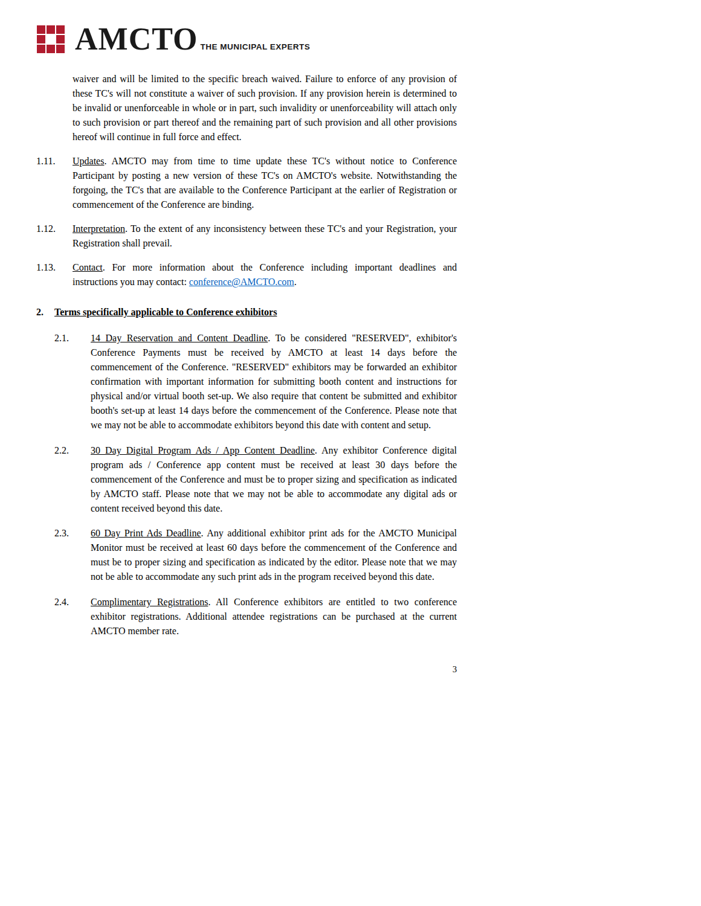AMCTO THE MUNICIPAL EXPERTS
waiver and will be limited to the specific breach waived. Failure to enforce of any provision of these TC's will not constitute a waiver of such provision. If any provision herein is determined to be invalid or unenforceable in whole or in part, such invalidity or unenforceability will attach only to such provision or part thereof and the remaining part of such provision and all other provisions hereof will continue in full force and effect.
1.11. Updates. AMCTO may from time to time update these TC's without notice to Conference Participant by posting a new version of these TC's on AMCTO's website. Notwithstanding the forgoing, the TC's that are available to the Conference Participant at the earlier of Registration or commencement of the Conference are binding.
1.12. Interpretation. To the extent of any inconsistency between these TC's and your Registration, your Registration shall prevail.
1.13. Contact. For more information about the Conference including important deadlines and instructions you may contact: conference@AMCTO.com.
2. Terms specifically applicable to Conference exhibitors
2.1. 14 Day Reservation and Content Deadline. To be considered "RESERVED", exhibitor's Conference Payments must be received by AMCTO at least 14 days before the commencement of the Conference. "RESERVED" exhibitors may be forwarded an exhibitor confirmation with important information for submitting booth content and instructions for physical and/or virtual booth set-up. We also require that content be submitted and exhibitor booth's set-up at least 14 days before the commencement of the Conference. Please note that we may not be able to accommodate exhibitors beyond this date with content and setup.
2.2. 30 Day Digital Program Ads / App Content Deadline. Any exhibitor Conference digital program ads / Conference app content must be received at least 30 days before the commencement of the Conference and must be to proper sizing and specification as indicated by AMCTO staff. Please note that we may not be able to accommodate any digital ads or content received beyond this date.
2.3. 60 Day Print Ads Deadline. Any additional exhibitor print ads for the AMCTO Municipal Monitor must be received at least 60 days before the commencement of the Conference and must be to proper sizing and specification as indicated by the editor. Please note that we may not be able to accommodate any such print ads in the program received beyond this date.
2.4. Complimentary Registrations. All Conference exhibitors are entitled to two conference exhibitor registrations. Additional attendee registrations can be purchased at the current AMCTO member rate.
3